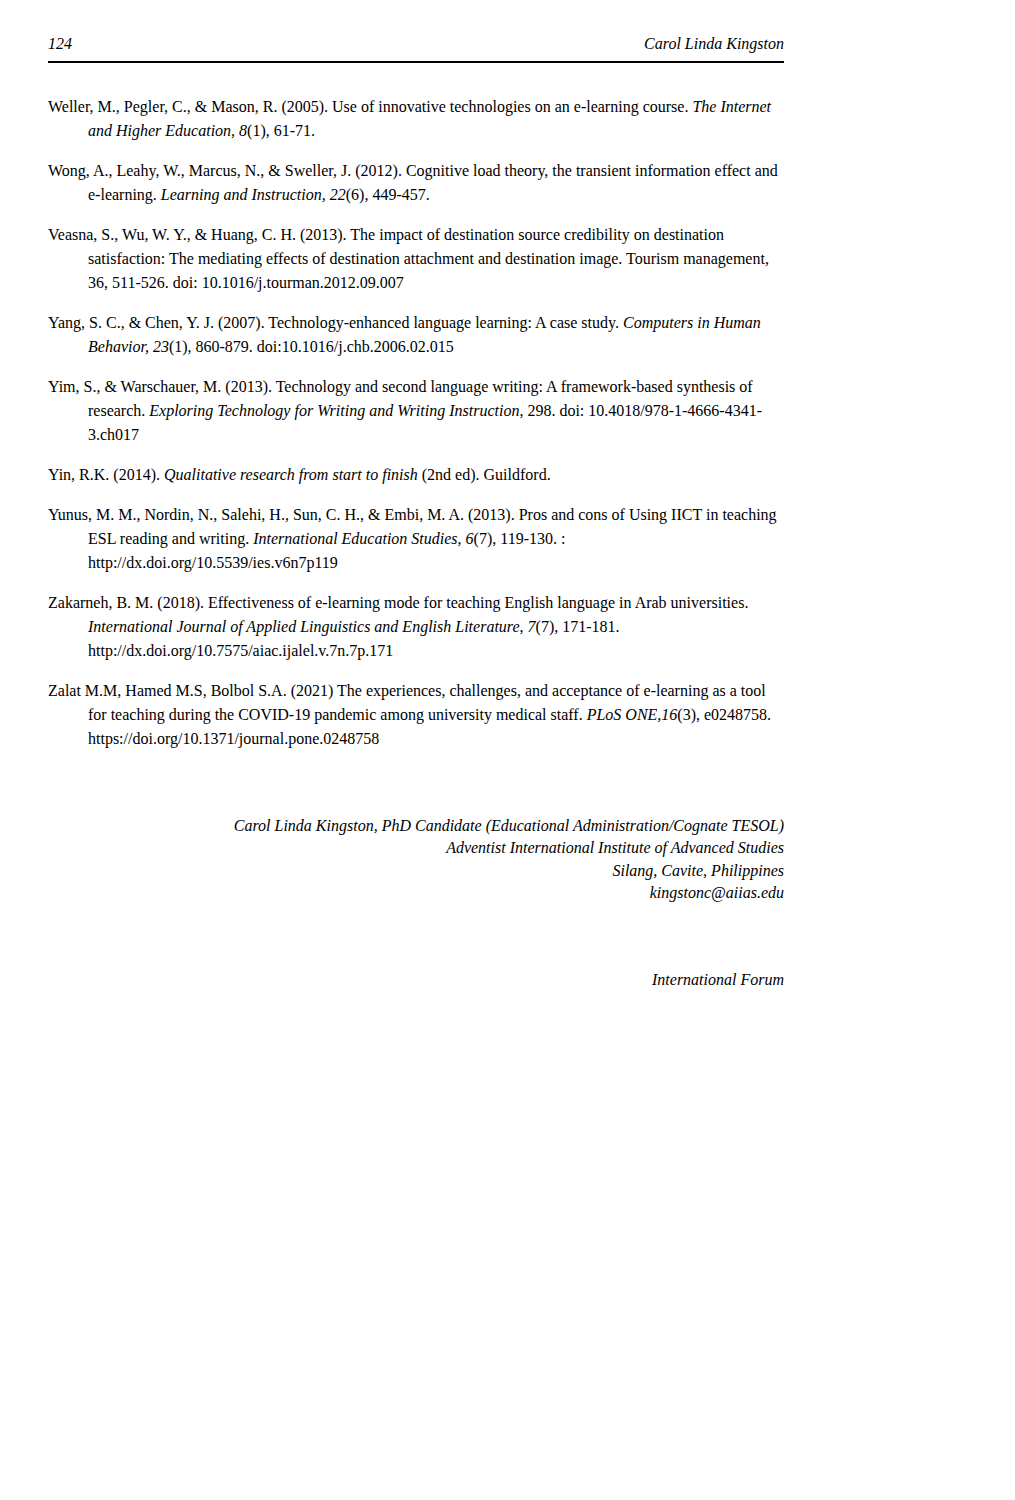124 Carol Linda Kingston
Weller, M., Pegler, C., & Mason, R. (2005). Use of innovative technologies on an e-learning course. The Internet and Higher Education, 8(1), 61-71.
Wong, A., Leahy, W., Marcus, N., & Sweller, J. (2012). Cognitive load theory, the transient information effect and e-learning. Learning and Instruction, 22(6), 449-457.
Veasna, S., Wu, W. Y., & Huang, C. H. (2013). The impact of destination source credibility on destination satisfaction: The mediating effects of destination attachment and destination image. Tourism management, 36, 511-526. doi: 10.1016/j.tourman.2012.09.007
Yang, S. C., & Chen, Y. J. (2007). Technology-enhanced language learning: A case study. Computers in Human Behavior, 23(1), 860-879. doi:10.1016/j.chb.2006.02.015
Yim, S., & Warschauer, M. (2013). Technology and second language writing: A framework-based synthesis of research. Exploring Technology for Writing and Writing Instruction, 298. doi: 10.4018/978-1-4666-4341-3.ch017
Yin, R.K. (2014). Qualitative research from start to finish (2nd ed). Guildford.
Yunus, M. M., Nordin, N., Salehi, H., Sun, C. H., & Embi, M. A. (2013). Pros and cons of Using IICT in teaching ESL reading and writing. International Education Studies, 6(7), 119-130. : http://dx.doi.org/10.5539/ies.v6n7p119
Zakarneh, B. M. (2018). Effectiveness of e-learning mode for teaching English language in Arab universities. International Journal of Applied Linguistics and English Literature, 7(7), 171-181. http://dx.doi.org/10.7575/aiac.ijalel.v.7n.7p.171
Zalat M.M, Hamed M.S, Bolbol S.A. (2021) The experiences, challenges, and acceptance of e-learning as a tool for teaching during the COVID-19 pandemic among university medical staff. PLoS ONE,16(3), e0248758. https://doi.org/10.1371/journal.pone.0248758
Carol Linda Kingston, PhD Candidate (Educational Administration/Cognate TESOL)
Adventist International Institute of Advanced Studies
Silang, Cavite, Philippines
kingstonc@aiias.edu
International Forum